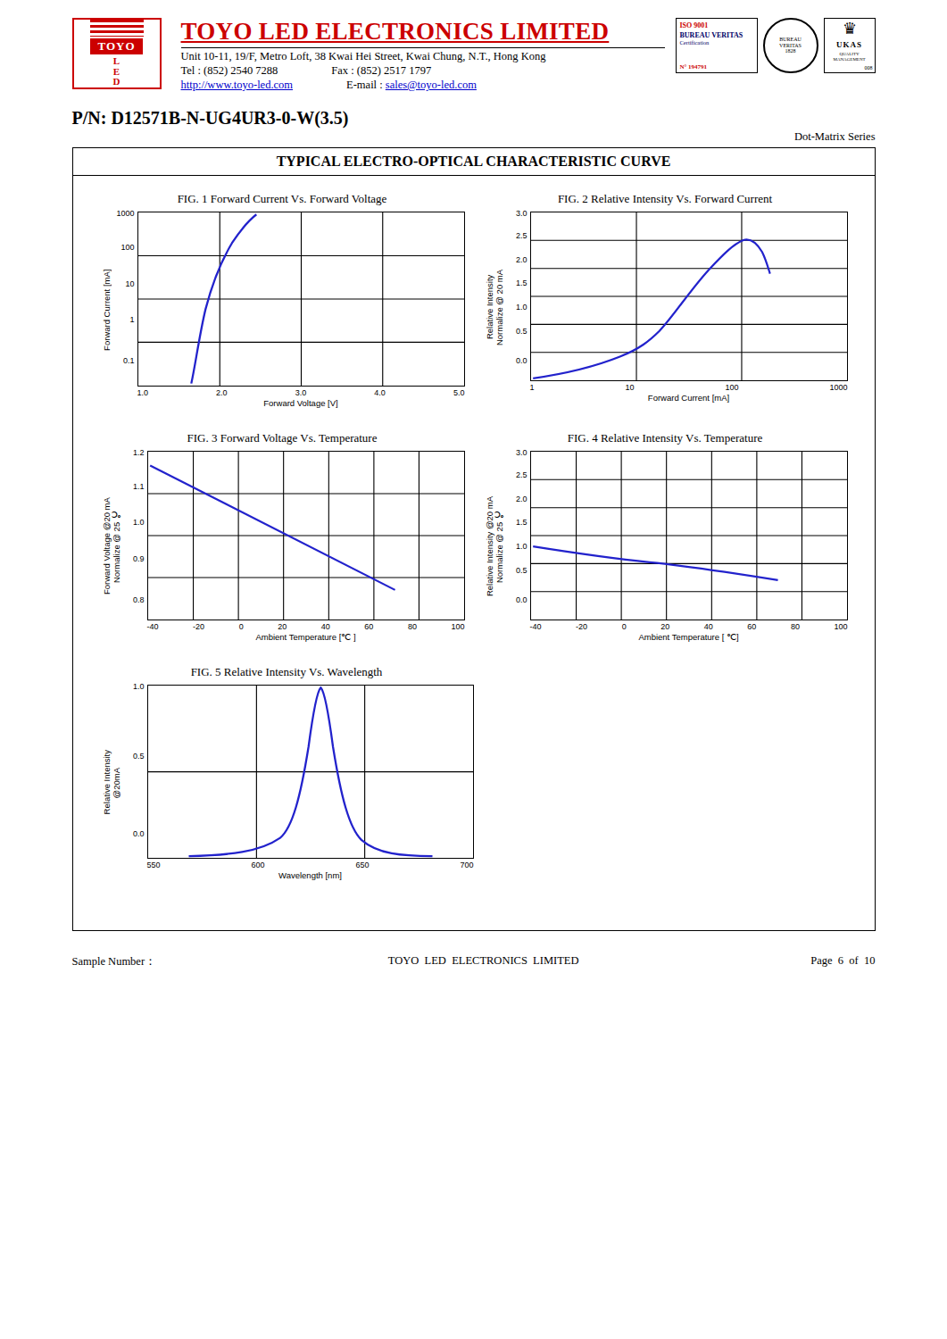TOYO
L
E
D
TOYO LED ELECTRONICS LIMITED
Unit 10-11, 19/F, Metro Loft, 38 Kwai Hei Street, Kwai Chung, N.T., Hong Kong
Tel : (852) 2540 7288 Fax : (852) 2517 1797
http://www.toyo-led.com E-mail : sales@toyo-led.com
ISO 9001
BUREAU VERITAS
Certification
N° 194791
BUREAU
VERITAS
1828
♛
UKAS
QUALITY
MANAGEMENT
008
P/N: D12571B-N-UG4UR3-0-W(3.5)
Dot-Matrix Series
TYPICAL ELECTRO-OPTICAL CHARACTERISTIC CURVE
FIG. 1 Forward Current Vs. Forward Voltage
Forward Current [mA]
10001001010.1
1.02.03.04.05.0
Forward Voltage [V]
FIG. 2 Relative Intensity Vs. Forward Current
Relative Intensity
Normalize @ 20 mA
3.02.52.01.51.00.50.0
1101001000
Forward Current [mA]
FIG. 3 Forward Voltage Vs. Temperature
Forward Voltage @20 mA
Normalize @ 25 ℃
1.21.11.00.90.8
-40-20020406080100
Ambient Temperature [℃ ]
FIG. 4 Relative Intensity Vs. Temperature
Relative Intensity @20 mA
Normalize @ 25 ℃
3.02.52.01.51.00.50.0
-40-20020406080100
Ambient Temperature [ ℃]
FIG. 5 Relative Intensity Vs. Wavelength
Relative Intensity
@20mA
1.00.50.0
550600650700
Wavelength [nm]
Sample Number：
TOYO LED ELECTRONICS LIMITED
Page 6 of 10